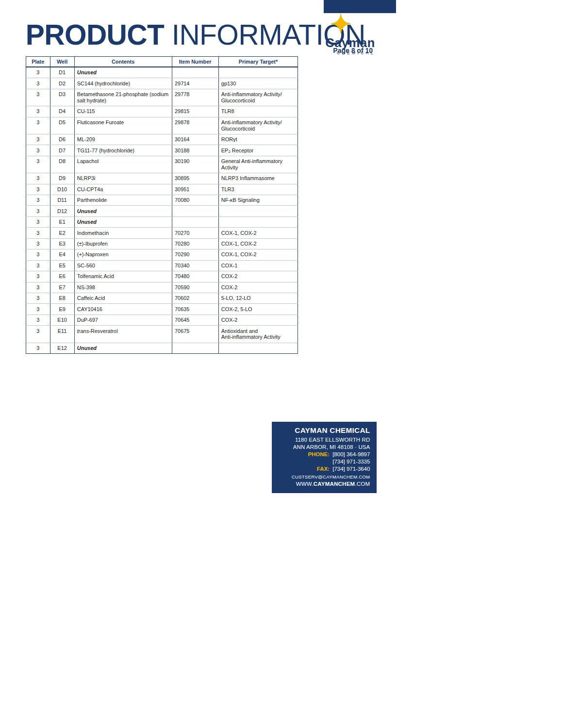PRODUCT INFORMATION
✦ Cayman CHEMICAL
Page 8 of 10
| Plate | Well | Contents | Item Number | Primary Target* |
| --- | --- | --- | --- | --- |
| 3 | D1 | Unused | | |
| 3 | D2 | SC144 (hydrochloride) | 29714 | gp130 |
| 3 | D3 | Betamethasone 21-phosphate (sodium salt hydrate) | 29778 | Anti-inflammatory Activity/ Glucocorticoid |
| 3 | D4 | CU-115 | 29815 | TLR8 |
| 3 | D5 | Fluticasone Furoate | 29878 | Anti-inflammatory Activity/ Glucocorticoid |
| 3 | D6 | ML-209 | 30164 | RORγt |
| 3 | D7 | TG11-77 (hydrochloride) | 30188 | EP 2 Receptor |
| 3 | D8 | Lapachol | 30190 | General Anti-inflammatory Activity |
| 3 | D9 | NLRP3i | 30895 | NLRP3 Inflammasome |
| 3 | D10 | CU-CPT4a | 30951 | TLR3 |
| 3 | D11 | Parthenolide | 70080 | NF-κB Signaling |
| 3 | D12 | Unused | | |
| 3 | E1 | Unused | | |
| 3 | E2 | Indomethacin | 70270 | COX-1, COX-2 |
| 3 | E3 | (±)-Ibuprofen | 70280 | COX-1, COX-2 |
| 3 | E4 | (+)-Naproxen | 70290 | COX-1, COX-2 |
| 3 | E5 | SC-560 | 70340 | COX-1 |
| 3 | E6 | Tolfenamic Acid | 70480 | COX-2 |
| 3 | E7 | NS-398 | 70590 | COX-2 |
| 3 | E8 | Caffeic Acid | 70602 | 5-LO, 12-LO |
| 3 | E9 | CAY10416 | 70635 | COX-2, 5-LO |
| 3 | E10 | DuP-697 | 70645 | COX-2 |
| 3 | E11 | trans -Resveratrol | 70675 | Antioxidant and Anti-inflammatory Activity |
| 3 | E12 | Unused | | |
CAYMAN CHEMICAL
1180 EAST ELLSWORTH RD
ANN ARBOR, MI 48108 · USA
PHONE: [800] 364-9897
[734] 971-3335
FAX: [734] 971-3640
CUSTSERV@CAYMANCHEM.COM
WWW.CAYMANCHEM.COM